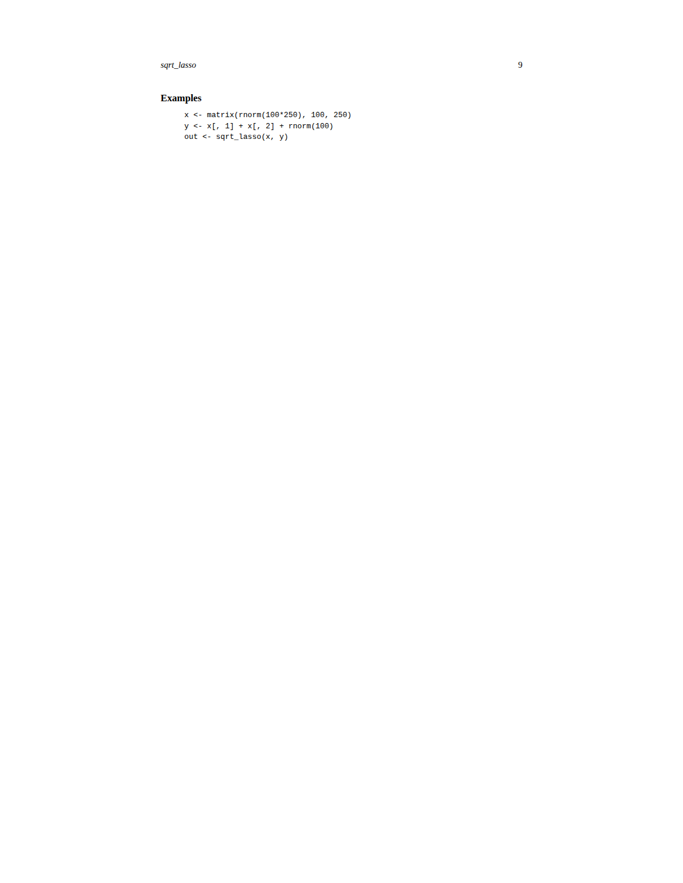sqrt_lasso 9
Examples
x <- matrix(rnorm(100*250), 100, 250)
y <- x[, 1] + x[, 2] + rnorm(100)
out <- sqrt_lasso(x, y)